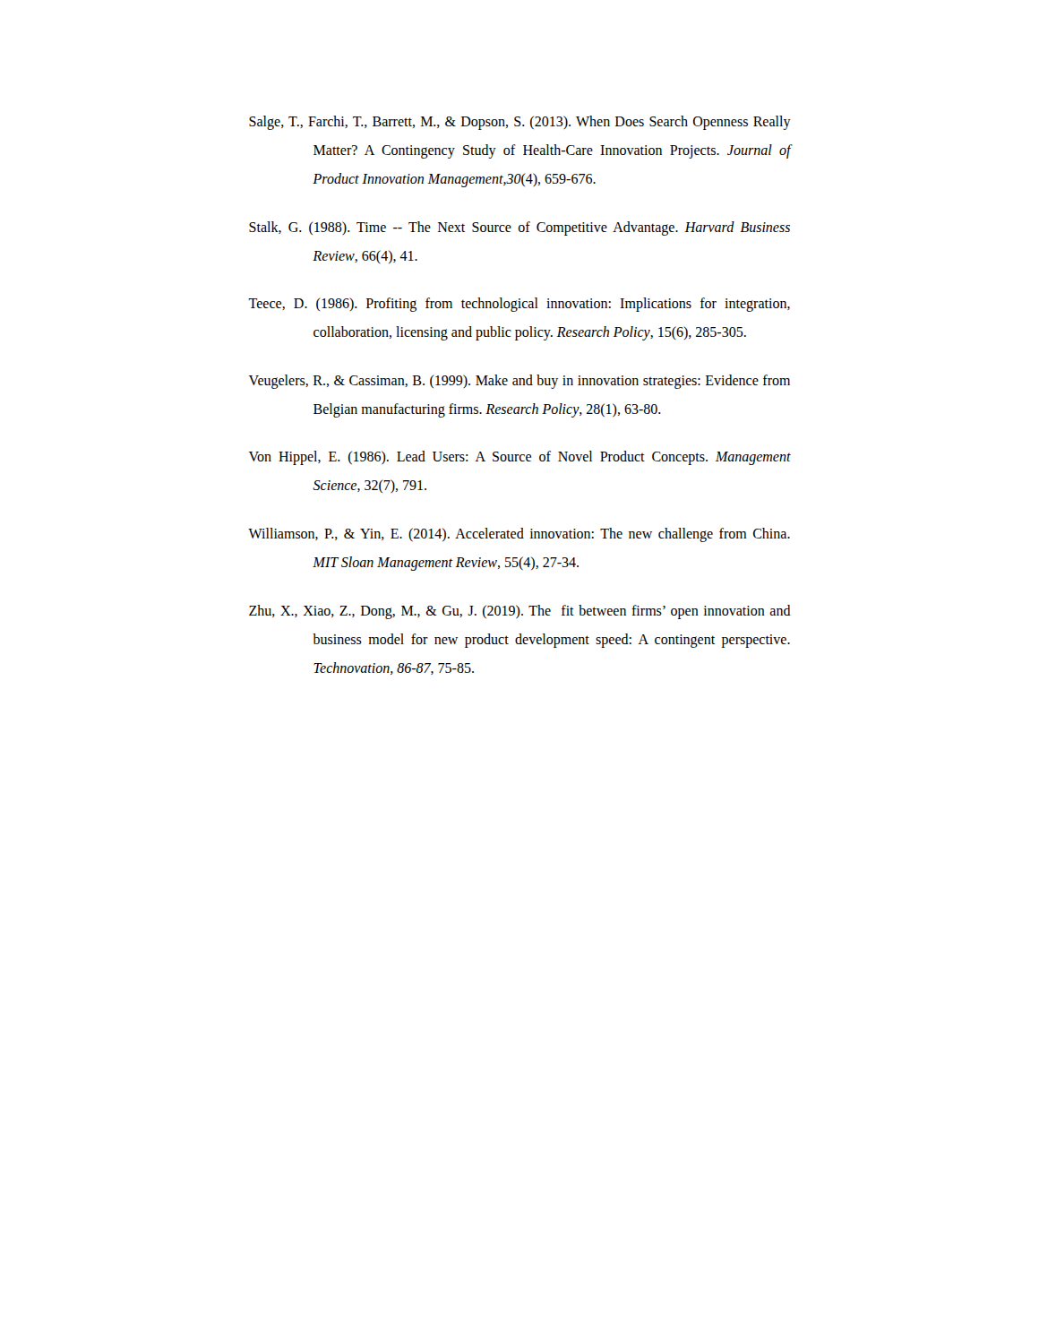Salge, T., Farchi, T., Barrett, M., & Dopson, S. (2013). When Does Search Openness Really Matter? A Contingency Study of Health-Care Innovation Projects. Journal of Product Innovation Management,30(4), 659-676.
Stalk, G. (1988). Time -- The Next Source of Competitive Advantage. Harvard Business Review, 66(4), 41.
Teece, D. (1986). Profiting from technological innovation: Implications for integration, collaboration, licensing and public policy. Research Policy, 15(6), 285-305.
Veugelers, R., & Cassiman, B. (1999). Make and buy in innovation strategies: Evidence from Belgian manufacturing firms. Research Policy, 28(1), 63-80.
Von Hippel, E. (1986). Lead Users: A Source of Novel Product Concepts. Management Science, 32(7), 791.
Williamson, P., & Yin, E. (2014). Accelerated innovation: The new challenge from China. MIT Sloan Management Review, 55(4), 27-34.
Zhu, X., Xiao, Z., Dong, M., & Gu, J. (2019). The fit between firms’ open innovation and business model for new product development speed: A contingent perspective. Technovation, 86-87, 75-85.